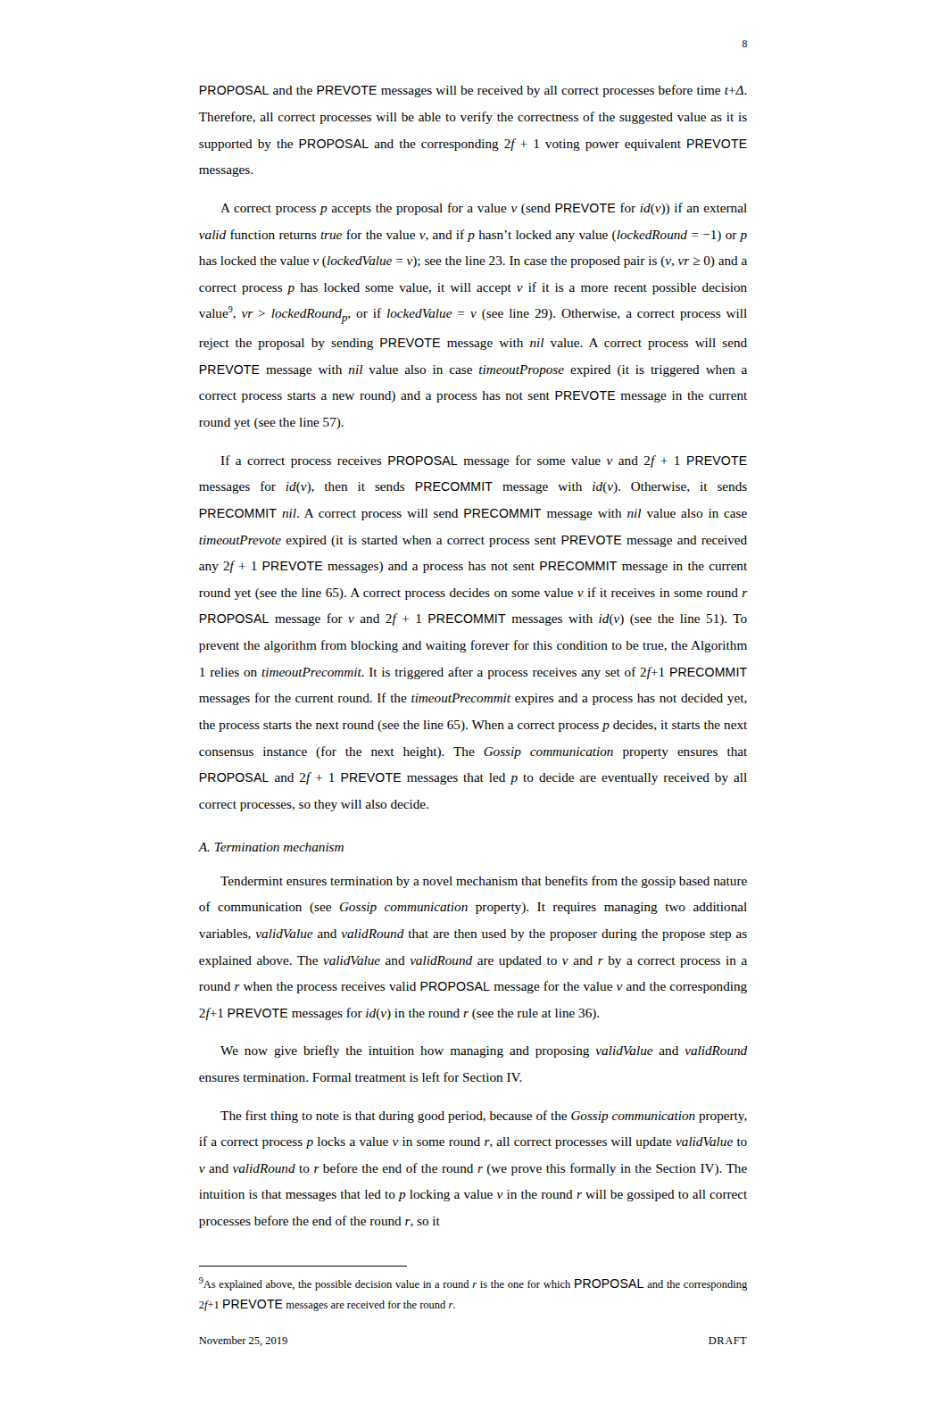8
PROPOSAL and the PREVOTE messages will be received by all correct processes before time t+Δ. Therefore, all correct processes will be able to verify the correctness of the suggested value as it is supported by the PROPOSAL and the corresponding 2f + 1 voting power equivalent PREVOTE messages.
A correct process p accepts the proposal for a value v (send PREVOTE for id(v)) if an external valid function returns true for the value v, and if p hasn’t locked any value (lockedRound = −1) or p has locked the value v (lockedValue = v); see the line 23. In case the proposed pair is (v, vr ≥ 0) and a correct process p has locked some value, it will accept v if it is a more recent possible decision value9, vr > lockedRoundp, or if lockedValue = v (see line 29). Otherwise, a correct process will reject the proposal by sending PREVOTE message with nil value. A correct process will send PREVOTE message with nil value also in case timeoutPropose expired (it is triggered when a correct process starts a new round) and a process has not sent PREVOTE message in the current round yet (see the line 57).
If a correct process receives PROPOSAL message for some value v and 2f + 1 PREVOTE messages for id(v), then it sends PRECOMMIT message with id(v). Otherwise, it sends PRECOMMIT nil. A correct process will send PRECOMMIT message with nil value also in case timeoutPrevote expired (it is started when a correct process sent PREVOTE message and received any 2f + 1 PREVOTE messages) and a process has not sent PRECOMMIT message in the current round yet (see the line 65). A correct process decides on some value v if it receives in some round r PROPOSAL message for v and 2f + 1 PRECOMMIT messages with id(v) (see the line 51). To prevent the algorithm from blocking and waiting forever for this condition to be true, the Algorithm 1 relies on timeoutPrecommit. It is triggered after a process receives any set of 2f+1 PRECOMMIT messages for the current round. If the timeoutPrecommit expires and a process has not decided yet, the process starts the next round (see the line 65). When a correct process p decides, it starts the next consensus instance (for the next height). The Gossip communication property ensures that PROPOSAL and 2f + 1 PREVOTE messages that led p to decide are eventually received by all correct processes, so they will also decide.
A. Termination mechanism
Tendermint ensures termination by a novel mechanism that benefits from the gossip based nature of communication (see Gossip communication property). It requires managing two additional variables, validValue and validRound that are then used by the proposer during the propose step as explained above. The validValue and validRound are updated to v and r by a correct process in a round r when the process receives valid PROPOSAL message for the value v and the corresponding 2f+1 PREVOTE messages for id(v) in the round r (see the rule at line 36).
We now give briefly the intuition how managing and proposing validValue and validRound ensures termination. Formal treatment is left for Section IV.
The first thing to note is that during good period, because of the Gossip communication property, if a correct process p locks a value v in some round r, all correct processes will update validValue to v and validRound to r before the end of the round r (we prove this formally in the Section IV). The intuition is that messages that led to p locking a value v in the round r will be gossiped to all correct processes before the end of the round r, so it
9As explained above, the possible decision value in a round r is the one for which PROPOSAL and the corresponding 2f+1 PREVOTE messages are received for the round r.
November 25, 2019
DRAFT